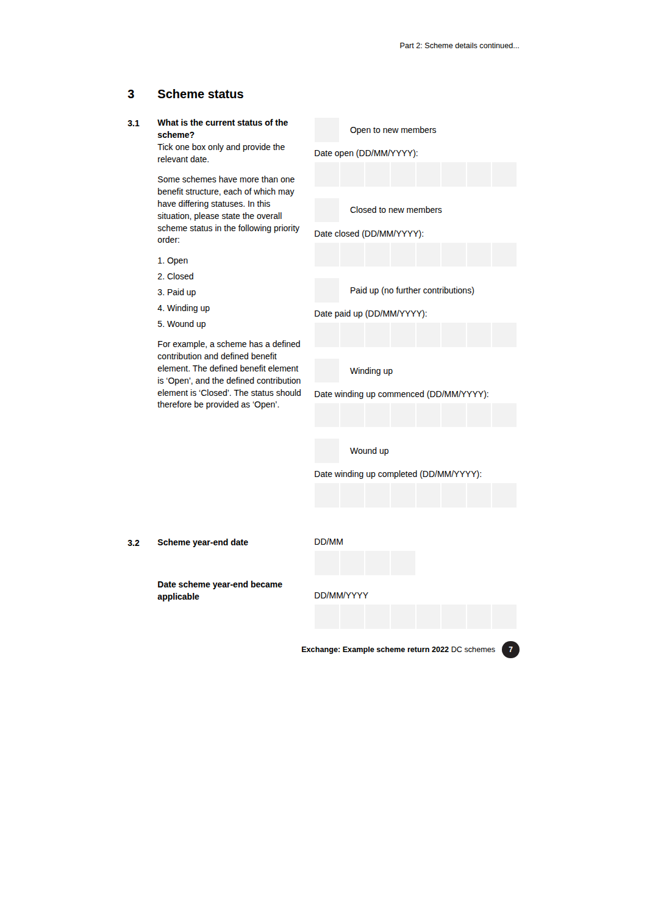Part 2: Scheme details continued...
3 Scheme status
3.1
What is the current status of the scheme?
Tick one box only and provide the relevant date.
Some schemes have more than one benefit structure, each of which may have differing statuses. In this situation, please state the overall scheme status in the following priority order:
1. Open
2. Closed
3. Paid up
4. Winding up
5. Wound up
For example, a scheme has a defined contribution and defined benefit element. The defined benefit element is ‘Open’, and the defined contribution element is ‘Closed’. The status should therefore be provided as ‘Open’.
Open to new members
Date open (DD/MM/YYYY):
Closed to new members
Date closed (DD/MM/YYYY):
Paid up (no further contributions)
Date paid up (DD/MM/YYYY):
Winding up
Date winding up commenced (DD/MM/YYYY):
Wound up
Date winding up completed (DD/MM/YYYY):
3.2
Scheme year-end date
Date scheme year-end became applicable
DD/MM
DD/MM/YYYY
Exchange: Example scheme return 2022 DC schemes
7